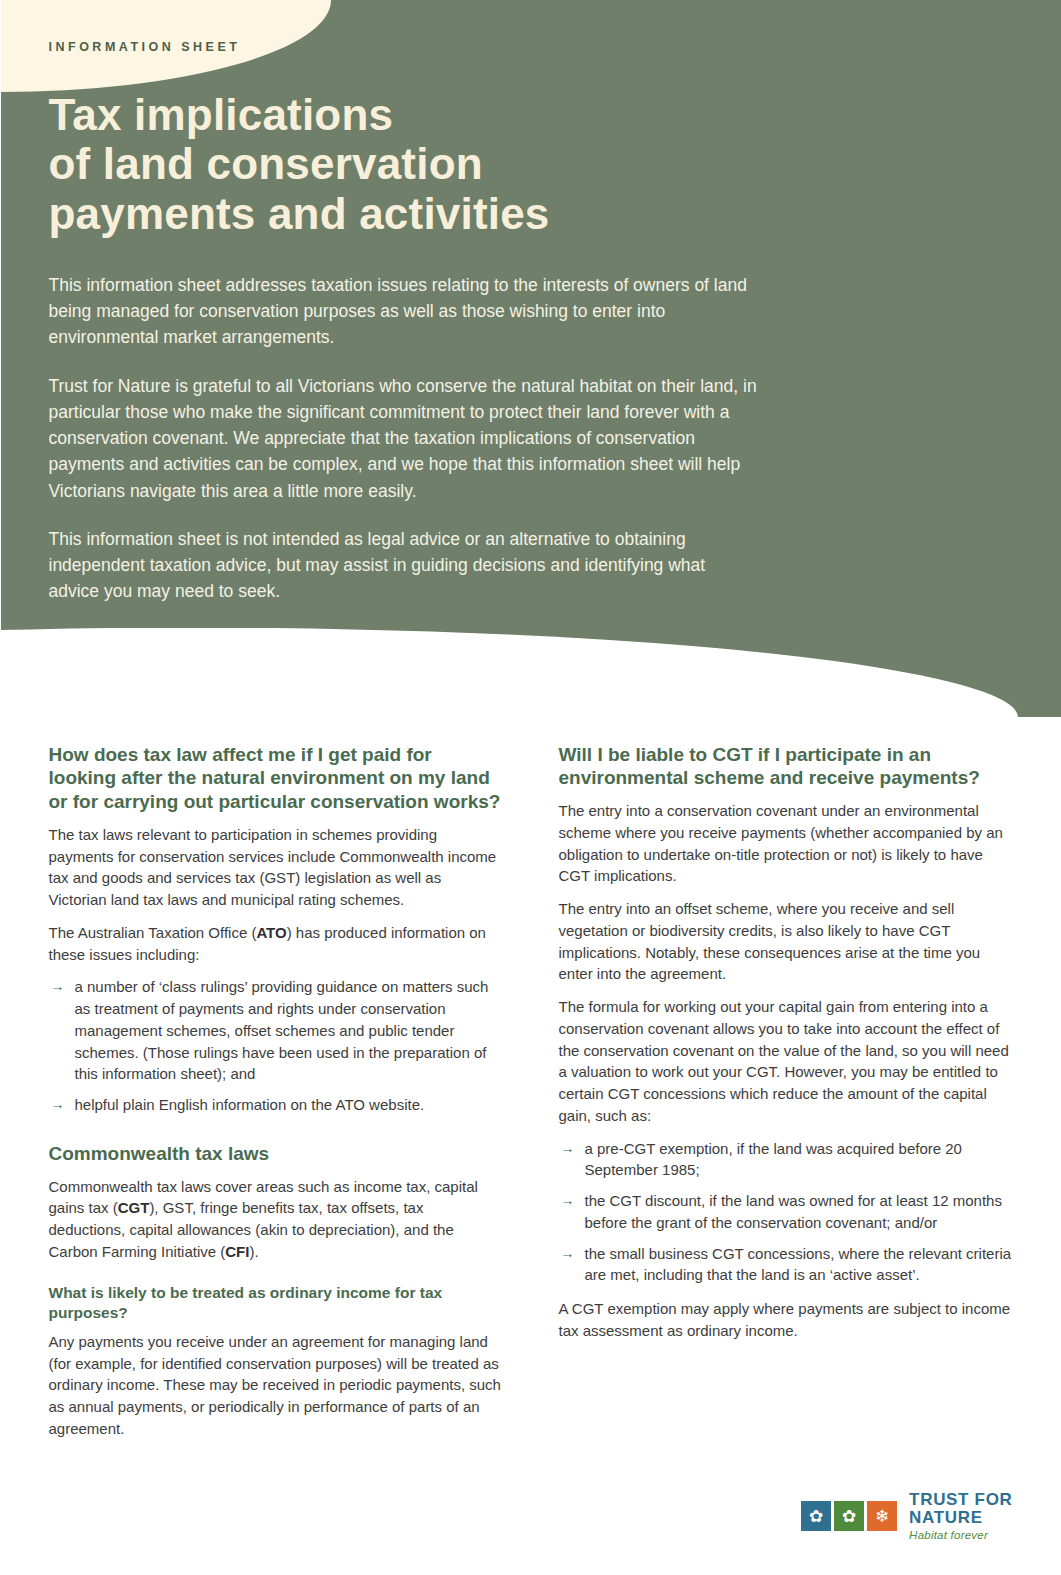Information Sheet
Tax implications
of land conservation
payments and activities
This information sheet addresses taxation issues relating to the interests of owners of land being managed for conservation purposes as well as those wishing to enter into environmental market arrangements.
Trust for Nature is grateful to all Victorians who conserve the natural habitat on their land, in particular those who make the significant commitment to protect their land forever with a conservation covenant. We appreciate that the taxation implications of conservation payments and activities can be complex, and we hope that this information sheet will help Victorians navigate this area a little more easily.
This information sheet is not intended as legal advice or an alternative to obtaining independent taxation advice, but may assist in guiding decisions and identifying what advice you may need to seek.
How does tax law affect me if I get paid for looking after the natural environment on my land or for carrying out particular conservation works?
The tax laws relevant to participation in schemes providing payments for conservation services include Commonwealth income tax and goods and services tax (GST) legislation as well as Victorian land tax laws and municipal rating schemes.
The Australian Taxation Office (ATO) has produced information on these issues including:
a number of ‘class rulings’ providing guidance on matters such as treatment of payments and rights under conservation management schemes, offset schemes and public tender schemes. (Those rulings have been used in the preparation of this information sheet); and
helpful plain English information on the ATO website.
Commonwealth tax laws
Commonwealth tax laws cover areas such as income tax, capital gains tax (CGT), GST, fringe benefits tax, tax offsets, tax deductions, capital allowances (akin to depreciation), and the Carbon Farming Initiative (CFI).
What is likely to be treated as ordinary income for tax purposes?
Any payments you receive under an agreement for managing land (for example, for identified conservation purposes) will be treated as ordinary income. These may be received in periodic payments, such as annual payments, or periodically in performance of parts of an agreement.
Will I be liable to CGT if I participate in an environmental scheme and receive payments?
The entry into a conservation covenant under an environmental scheme where you receive payments (whether accompanied by an obligation to undertake on-title protection or not) is likely to have CGT implications.
The entry into an offset scheme, where you receive and sell vegetation or biodiversity credits, is also likely to have CGT implications. Notably, these consequences arise at the time you enter into the agreement.
The formula for working out your capital gain from entering into a conservation covenant allows you to take into account the effect of the conservation covenant on the value of the land, so you will need a valuation to work out your CGT. However, you may be entitled to certain CGT concessions which reduce the amount of the capital gain, such as:
a pre-CGT exemption, if the land was acquired before 20 September 1985;
the CGT discount, if the land was owned for at least 12 months before the grant of the conservation covenant; and/or
the small business CGT concessions, where the relevant criteria are met, including that the land is an ‘active asset’.
A CGT exemption may apply where payments are subject to income tax assessment as ordinary income.
✿
✿
❄
TRUST FOR NATURE Habitat forever